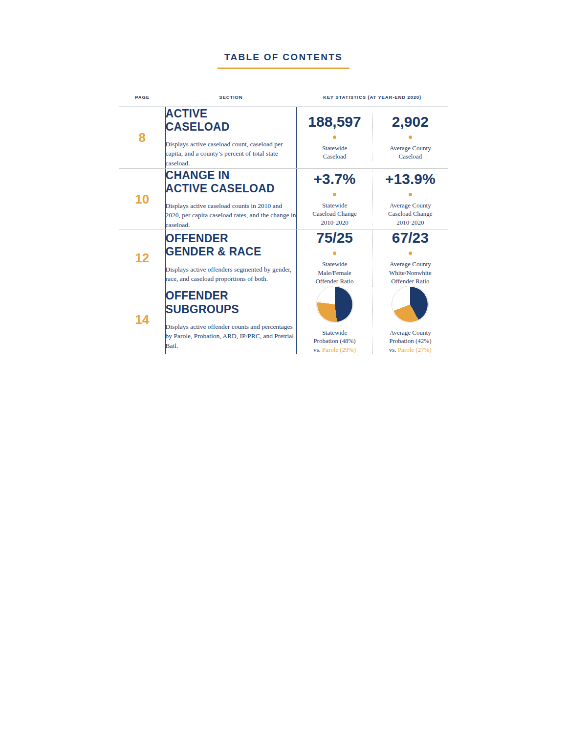TABLE OF CONTENTS
| PAGE | SECTION | KEY STATISTICS (AT YEAR-END 2020) |
| --- | --- | --- |
| 8 | Active Caseload Displays active caseload count, caseload per capita, and a county’s percent of total state caseload. | 188,597 Statewide Caseload 2,902 Average County Caseload |
| 10 | Change in Active Caseload Displays active caseload counts in 2010 and 2020, per capita caseload rates, and the change in caseload. | +3.7% Statewide Caseload Change 2010-2020 +13.9% Average County Caseload Change 2010-2020 |
| 12 | Offender Gender & Race Displays active offenders segmented by gender, race, and caseload proportions of both. | 75/25 Statewide Male/Female Offender Ratio 67/23 Average County White/Nonwhite Offender Ratio |
| 14 | Offender Subgroups Displays active offender counts and percentages by Parole, Probation, ARD, IP/PRC, and Pretrial Bail. | Statewide Probation (48%) vs. Parole (29%) Average County Probation (42%) vs. Parole (27%) |